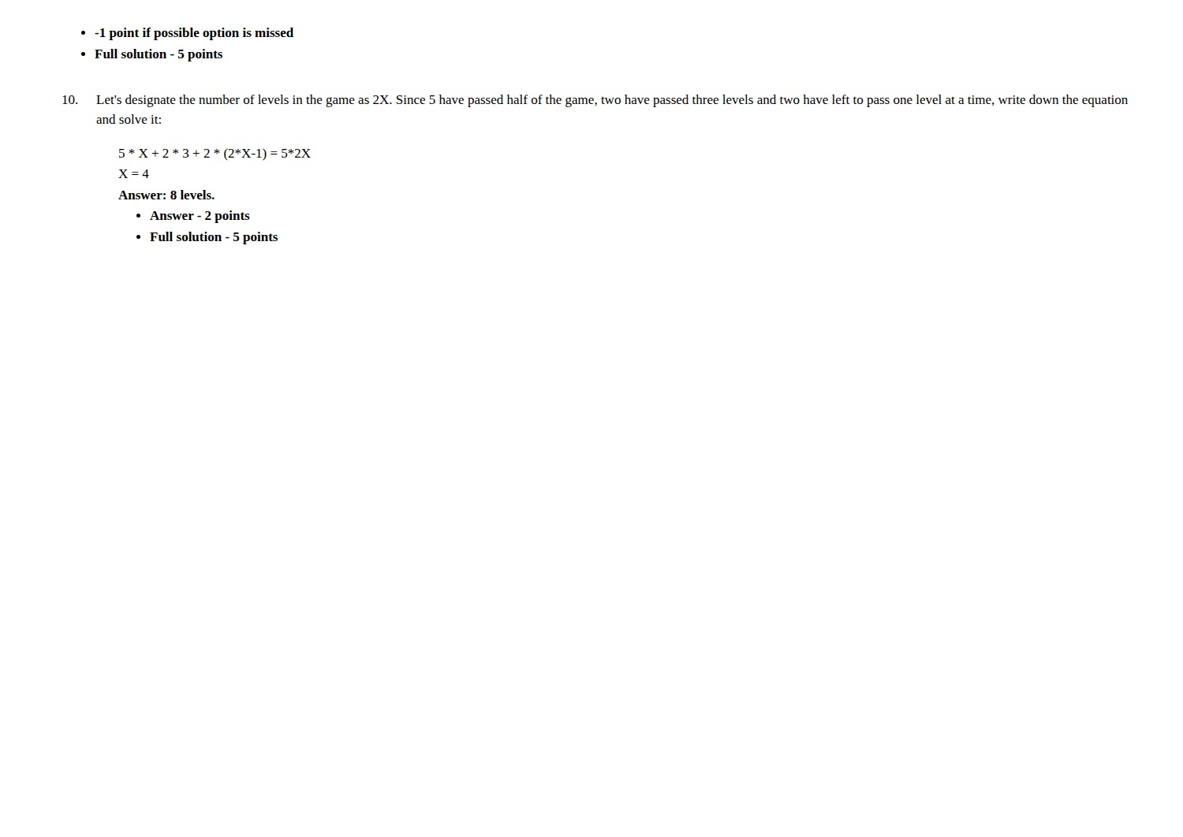-1 point if possible option is missed
Full solution - 5 points
Let's designate the number of levels in the game as 2X. Since 5 have passed half of the game, two have passed three levels and two have left to pass one level at a time, write down the equation and solve it:
5 * X + 2 * 3 + 2 * (2*X-1) = 5*2X
X = 4
Answer: 8 levels.
Answer - 2 points
Full solution - 5 points